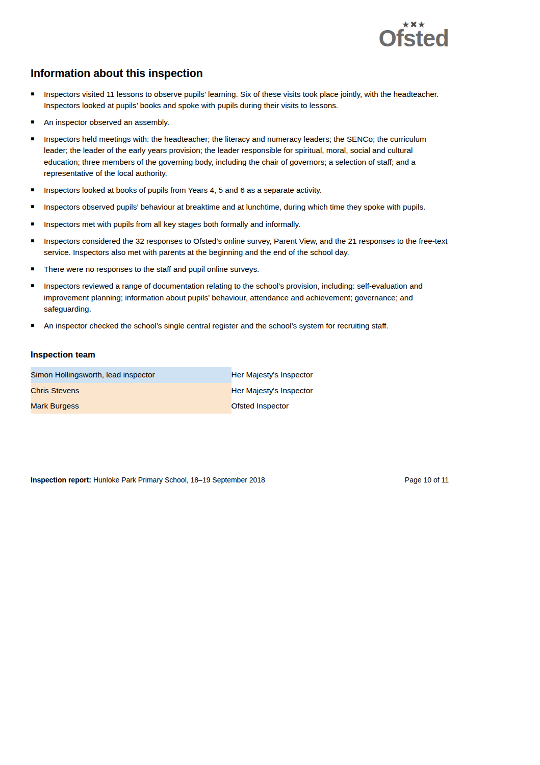★✖★
Ofsted
Information about this inspection
Inspectors visited 11 lessons to observe pupils’ learning. Six of these visits took place jointly, with the headteacher. Inspectors looked at pupils’ books and spoke with pupils during their visits to lessons.
An inspector observed an assembly.
Inspectors held meetings with: the headteacher; the literacy and numeracy leaders; the SENCo; the curriculum leader; the leader of the early years provision; the leader responsible for spiritual, moral, social and cultural education; three members of the governing body, including the chair of governors; a selection of staff; and a representative of the local authority.
Inspectors looked at books of pupils from Years 4, 5 and 6 as a separate activity.
Inspectors observed pupils’ behaviour at breaktime and at lunchtime, during which time they spoke with pupils.
Inspectors met with pupils from all key stages both formally and informally.
Inspectors considered the 32 responses to Ofsted’s online survey, Parent View, and the 21 responses to the free-text service. Inspectors also met with parents at the beginning and the end of the school day.
There were no responses to the staff and pupil online surveys.
Inspectors reviewed a range of documentation relating to the school’s provision, including: self-evaluation and improvement planning; information about pupils’ behaviour, attendance and achievement; governance; and safeguarding.
An inspector checked the school’s single central register and the school’s system for recruiting staff.
Inspection team
| Simon Hollingsworth, lead inspector | Her Majesty's Inspector |
| Chris Stevens | Her Majesty's Inspector |
| Mark Burgess | Ofsted Inspector |
Inspection report: Hunloke Park Primary School, 18–19 September 2018
Page 10 of 11